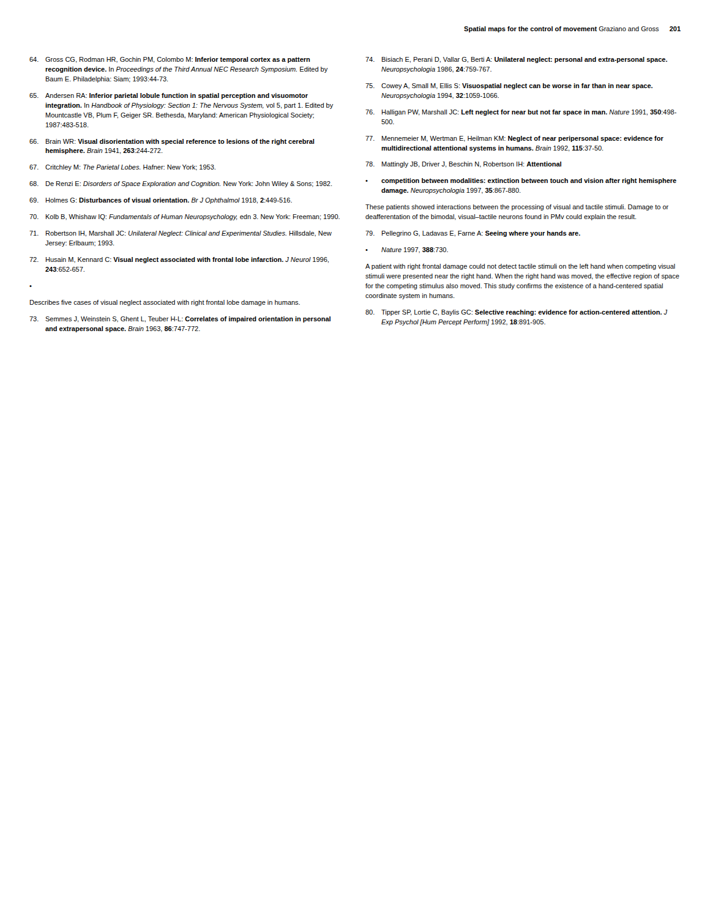Spatial maps for the control of movement Graziano and Gross 201
64.
Gross CG, Rodman HR, Gochin PM, Colombo M: Inferior temporal cortex as a pattern recognition device. In Proceedings of the Third Annual NEC Research Symposium. Edited by Baum E. Philadelphia: Siam; 1993:44-73.
65.
Andersen RA: Inferior parietal lobule function in spatial perception and visuomotor integration. In Handbook of Physiology: Section 1: The Nervous System, vol 5, part 1. Edited by Mountcastle VB, Plum F, Geiger SR. Bethesda, Maryland: American Physiological Society; 1987:483-518.
66.
Brain WR: Visual disorientation with special reference to lesions of the right cerebral hemisphere. Brain 1941, 263:244-272.
67.
Critchley M: The Parietal Lobes. Hafner: New York; 1953.
68.
De Renzi E: Disorders of Space Exploration and Cognition. New York: John Wiley & Sons; 1982.
69.
Holmes G: Disturbances of visual orientation. Br J Ophthalmol 1918, 2:449-516.
70.
Kolb B, Whishaw IQ: Fundamentals of Human Neuropsychology, edn 3. New York: Freeman; 1990.
71.
Robertson IH, Marshall JC: Unilateral Neglect: Clinical and Experimental Studies. Hillsdale, New Jersey: Erlbaum; 1993.
72.
Husain M, Kennard C: Visual neglect associated with frontal lobe infarction. J Neurol 1996, 243:652-657.
•
Describes five cases of visual neglect associated with right frontal lobe damage in humans.
73.
Semmes J, Weinstein S, Ghent L, Teuber H-L: Correlates of impaired orientation in personal and extrapersonal space. Brain 1963, 86:747-772.
74.
Bisiach E, Perani D, Vallar G, Berti A: Unilateral neglect: personal and extra-personal space. Neuropsychologia 1986, 24:759-767.
75.
Cowey A, Small M, Ellis S: Visuospatial neglect can be worse in far than in near space. Neuropsychologia 1994, 32:1059-1066.
76.
Halligan PW, Marshall JC: Left neglect for near but not far space in man. Nature 1991, 350:498-500.
77.
Mennemeier M, Wertman E, Heilman KM: Neglect of near peripersonal space: evidence for multidirectional attentional systems in humans. Brain 1992, 115:37-50.
78.
Mattingly JB, Driver J, Beschin N, Robertson IH: Attentional
•
competition between modalities: extinction between touch and vision after right hemisphere damage. Neuropsychologia 1997, 35:867-880.
These patients showed interactions between the processing of visual and tactile stimuli. Damage to or deafferentation of the bimodal, visual–tactile neurons found in PMv could explain the result.
79.
Pellegrino G, Ladavas E, Farne A: Seeing where your hands are.
•
Nature 1997, 388:730.
A patient with right frontal damage could not detect tactile stimuli on the left hand when competing visual stimuli were presented near the right hand. When the right hand was moved, the effective region of space for the competing stimulus also moved. This study confirms the existence of a hand-centered spatial coordinate system in humans.
80.
Tipper SP, Lortie C, Baylis GC: Selective reaching: evidence for action-centered attention. J Exp Psychol [Hum Percept Perform] 1992, 18:891-905.